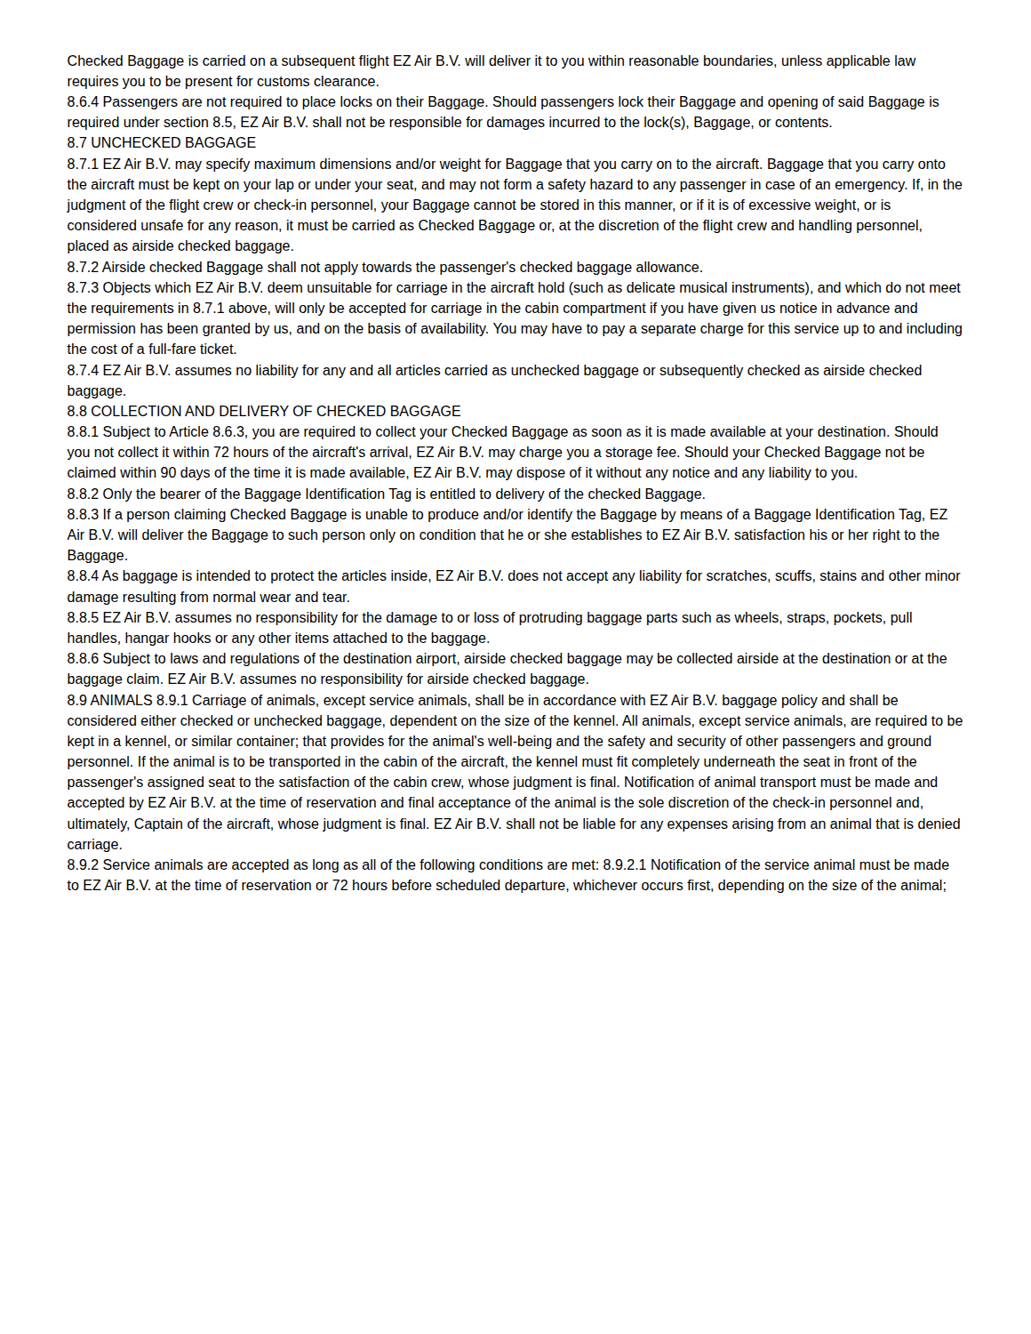Checked Baggage is carried on a subsequent flight EZ Air B.V. will deliver it to you within reasonable boundaries, unless applicable law requires you to be present for customs clearance.
8.6.4 Passengers are not required to place locks on their Baggage. Should passengers lock their Baggage and opening of said Baggage is required under section 8.5, EZ Air B.V. shall not be responsible for damages incurred to the lock(s), Baggage, or contents.
8.7 UNCHECKED BAGGAGE
8.7.1 EZ Air B.V. may specify maximum dimensions and/or weight for Baggage that you carry on to the aircraft. Baggage that you carry onto the aircraft must be kept on your lap or under your seat, and may not form a safety hazard to any passenger in case of an emergency. If, in the judgment of the flight crew or check-in personnel, your Baggage cannot be stored in this manner, or if it is of excessive weight, or is considered unsafe for any reason, it must be carried as Checked Baggage or, at the discretion of the flight crew and handling personnel, placed as airside checked baggage.
8.7.2 Airside checked Baggage shall not apply towards the passenger's checked baggage allowance.
8.7.3 Objects which EZ Air B.V. deem unsuitable for carriage in the aircraft hold (such as delicate musical instruments), and which do not meet the requirements in 8.7.1 above, will only be accepted for carriage in the cabin compartment if you have given us notice in advance and permission has been granted by us, and on the basis of availability. You may have to pay a separate charge for this service up to and including the cost of a full-fare ticket.
8.7.4 EZ Air B.V. assumes no liability for any and all articles carried as unchecked baggage or subsequently checked as airside checked baggage.
8.8 COLLECTION AND DELIVERY OF CHECKED BAGGAGE
8.8.1 Subject to Article 8.6.3, you are required to collect your Checked Baggage as soon as it is made available at your destination. Should you not collect it within 72 hours of the aircraft's arrival, EZ Air B.V. may charge you a storage fee. Should your Checked Baggage not be claimed within 90 days of the time it is made available, EZ Air B.V. may dispose of it without any notice and any liability to you.
8.8.2 Only the bearer of the Baggage Identification Tag is entitled to delivery of the checked Baggage.
8.8.3 If a person claiming Checked Baggage is unable to produce and/or identify the Baggage by means of a Baggage Identification Tag, EZ Air B.V. will deliver the Baggage to such person only on condition that he or she establishes to EZ Air B.V. satisfaction his or her right to the Baggage.
8.8.4 As baggage is intended to protect the articles inside, EZ Air B.V. does not accept any liability for scratches, scuffs, stains and other minor damage resulting from normal wear and tear.
8.8.5 EZ Air B.V. assumes no responsibility for the damage to or loss of protruding baggage parts such as wheels, straps, pockets, pull handles, hangar hooks or any other items attached to the baggage.
8.8.6 Subject to laws and regulations of the destination airport, airside checked baggage may be collected airside at the destination or at the baggage claim. EZ Air B.V. assumes no responsibility for airside checked baggage.
8.9 ANIMALS 8.9.1 Carriage of animals, except service animals, shall be in accordance with EZ Air B.V. baggage policy and shall be considered either checked or unchecked baggage, dependent on the size of the kennel. All animals, except service animals, are required to be kept in a kennel, or similar container; that provides for the animal's well-being and the safety and security of other passengers and ground personnel. If the animal is to be transported in the cabin of the aircraft, the kennel must fit completely underneath the seat in front of the passenger's assigned seat to the satisfaction of the cabin crew, whose judgment is final. Notification of animal transport must be made and accepted by EZ Air B.V. at the time of reservation and final acceptance of the animal is the sole discretion of the check-in personnel and, ultimately, Captain of the aircraft, whose judgment is final. EZ Air B.V. shall not be liable for any expenses arising from an animal that is denied carriage.
8.9.2 Service animals are accepted as long as all of the following conditions are met: 8.9.2.1 Notification of the service animal must be made to EZ Air B.V. at the time of reservation or 72 hours before scheduled departure, whichever occurs first, depending on the size of the animal;